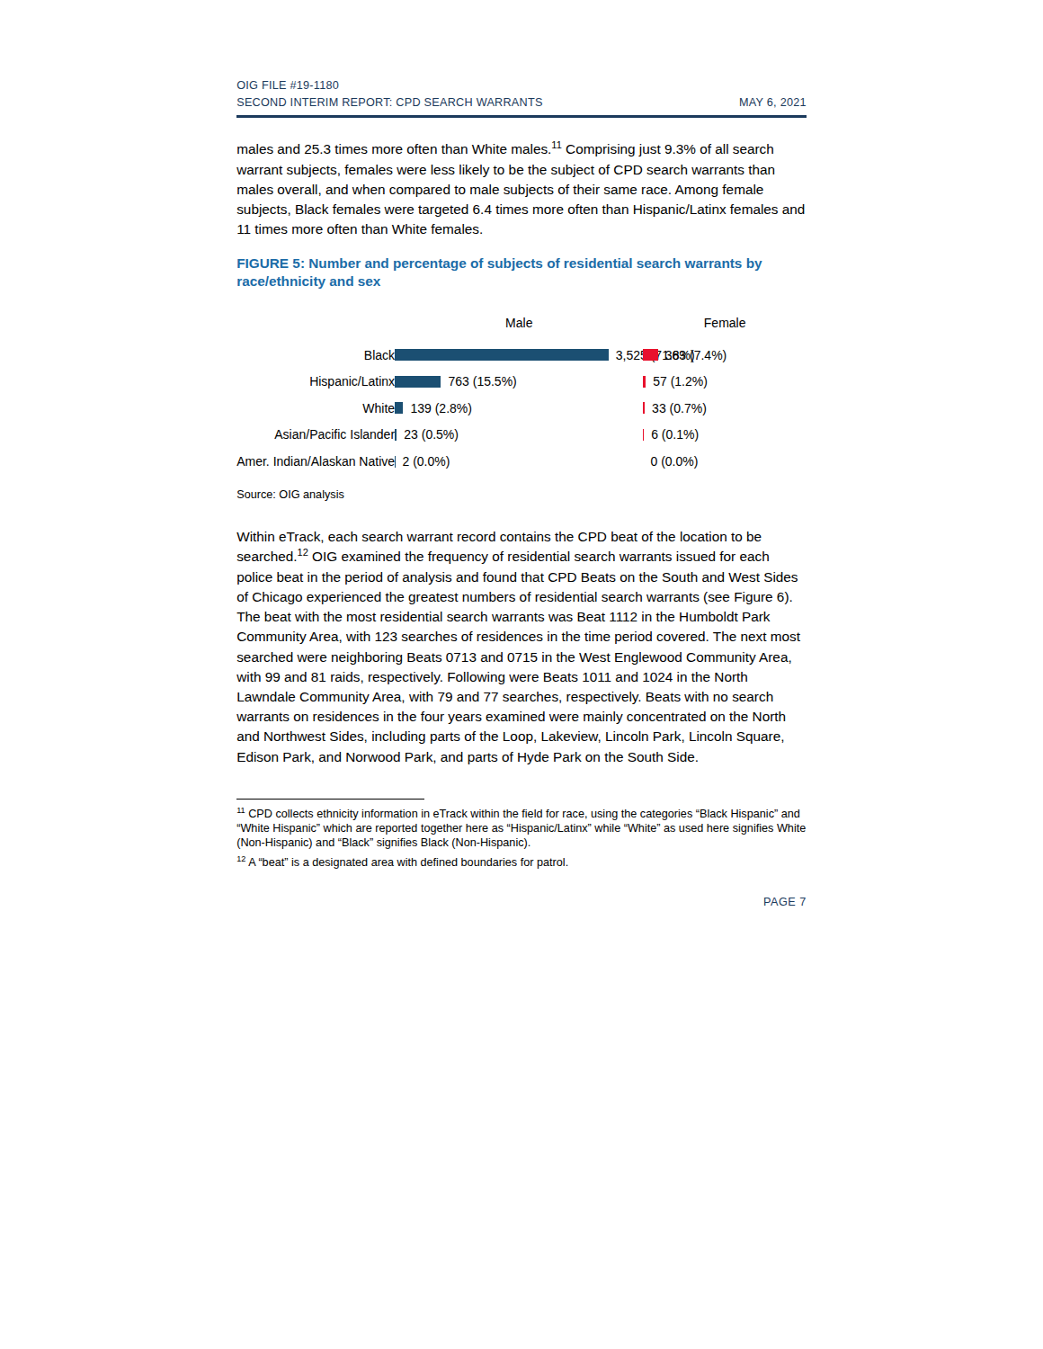OIG File #19-1180
Second Interim Report: CPD Search Warrants May 6, 2021
males and 25.3 times more often than White males.11 Comprising just 9.3% of all search warrant subjects, females were less likely to be the subject of CPD search warrants than males overall, and when compared to male subjects of their same race. Among female subjects, Black females were targeted 6.4 times more often than Hispanic/Latinx females and 11 times more often than White females.
FIGURE 5: Number and percentage of subjects of residential search warrants by race/ethnicity and sex
| | Male | Female |
| --- | --- | --- |
| Black | 3,525 (71.8%) | 363 (7.4%) |
| Hispanic/Latinx | 763 (15.5%) | 57 (1.2%) |
| White | 139 (2.8%) | 33 (0.7%) |
| Asian/Pacific Islander | 23 (0.5%) | 6 (0.1%) |
| Amer. Indian/Alaskan Native | 2 (0.0%) | 0 (0.0%) |
Source: OIG analysis
Within eTrack, each search warrant record contains the CPD beat of the location to be searched.12 OIG examined the frequency of residential search warrants issued for each police beat in the period of analysis and found that CPD Beats on the South and West Sides of Chicago experienced the greatest numbers of residential search warrants (see Figure 6). The beat with the most residential search warrants was Beat 1112 in the Humboldt Park Community Area, with 123 searches of residences in the time period covered. The next most searched were neighboring Beats 0713 and 0715 in the West Englewood Community Area, with 99 and 81 raids, respectively. Following were Beats 1011 and 1024 in the North Lawndale Community Area, with 79 and 77 searches, respectively. Beats with no search warrants on residences in the four years examined were mainly concentrated on the North and Northwest Sides, including parts of the Loop, Lakeview, Lincoln Park, Lincoln Square, Edison Park, and Norwood Park, and parts of Hyde Park on the South Side.
11 CPD collects ethnicity information in eTrack within the field for race, using the categories “Black Hispanic” and “White Hispanic” which are reported together here as “Hispanic/Latinx” while “White” as used here signifies White (Non-Hispanic) and “Black” signifies Black (Non-Hispanic).
12 A “beat” is a designated area with defined boundaries for patrol.
Page 7